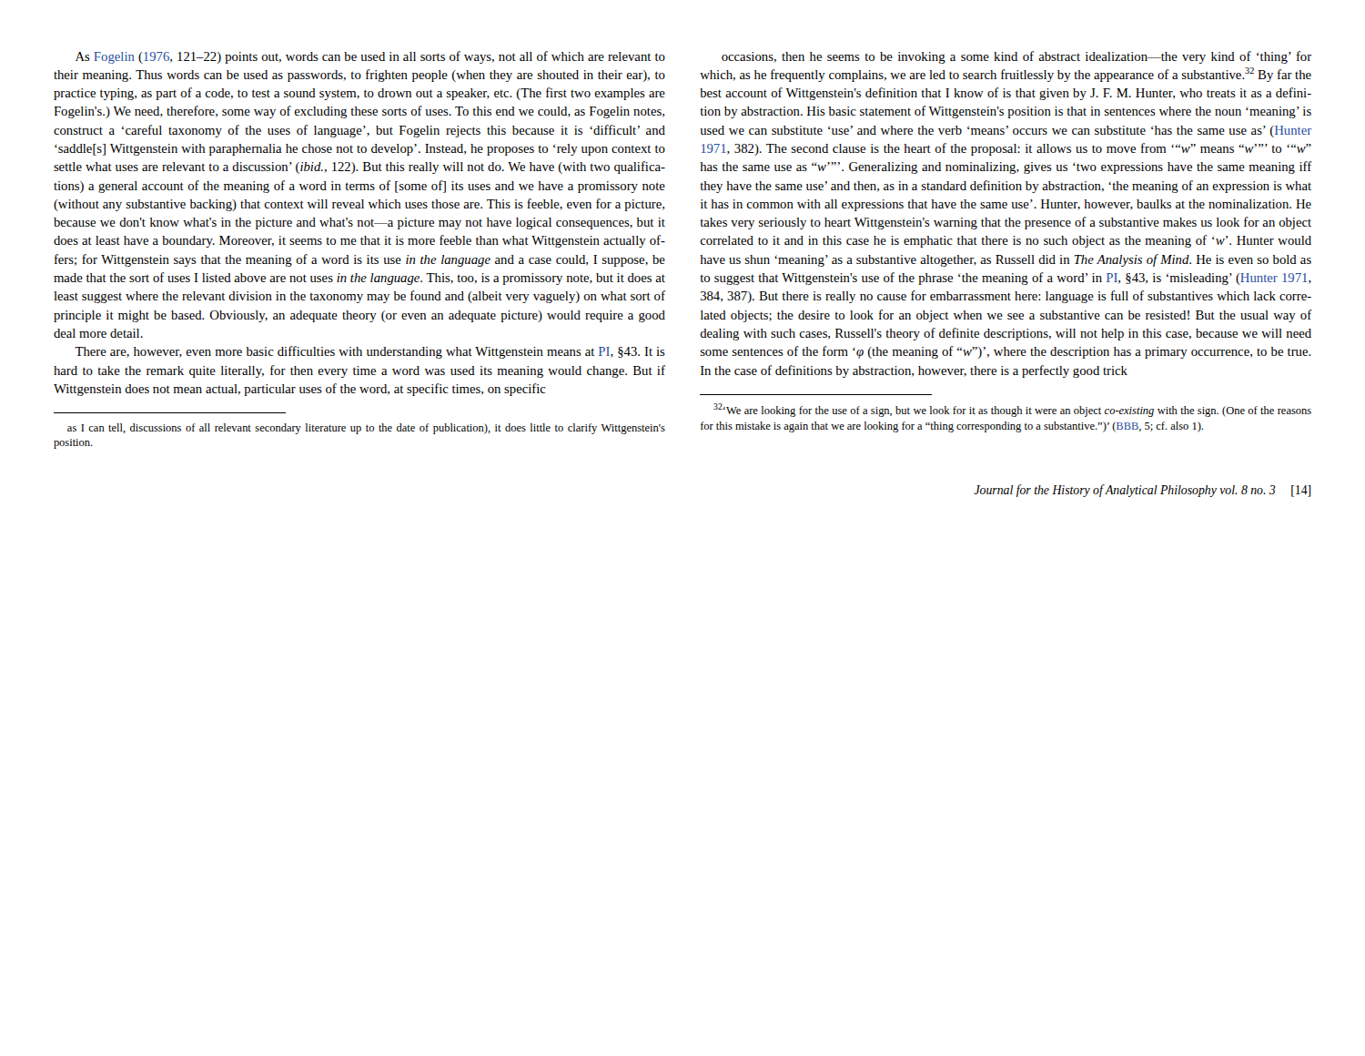As Fogelin (1976, 121–22) points out, words can be used in all sorts of ways, not all of which are relevant to their meaning. Thus words can be used as passwords, to frighten people (when they are shouted in their ear), to practice typing, as part of a code, to test a sound system, to drown out a speaker, etc. (The first two examples are Fogelin's.) We need, therefore, some way of excluding these sorts of uses. To this end we could, as Fogelin notes, construct a ‘careful taxonomy of the uses of language’, but Fogelin rejects this because it is ‘difficult’ and ‘saddle[s] Wittgenstein with paraphernalia he chose not to develop’. Instead, he proposes to ‘rely upon context to settle what uses are relevant to a discussion’ (ibid., 122). But this really will not do. We have (with two qualifications) a general account of the meaning of a word in terms of [some of] its uses and we have a promissory note (without any substantive backing) that context will reveal which uses those are. This is feeble, even for a picture, because we don't know what's in the picture and what's not—a picture may not have logical consequences, but it does at least have a boundary. Moreover, it seems to me that it is more feeble than what Wittgenstein actually offers; for Wittgenstein says that the meaning of a word is its use in the language and a case could, I suppose, be made that the sort of uses I listed above are not uses in the language. This, too, is a promissory note, but it does at least suggest where the relevant division in the taxonomy may be found and (albeit very vaguely) on what sort of principle it might be based. Obviously, an adequate theory (or even an adequate picture) would require a good deal more detail.
There are, however, even more basic difficulties with understanding what Wittgenstein means at PI, §43. It is hard to take the remark quite literally, for then every time a word was used its meaning would change. But if Wittgenstein does not mean actual, particular uses of the word, at specific times, on specific
as I can tell, discussions of all relevant secondary literature up to the date of publication), it does little to clarify Wittgenstein's position.
occasions, then he seems to be invoking a some kind of abstract idealization—the very kind of ‘thing’ for which, as he frequently complains, we are led to search fruitlessly by the appearance of a substantive.32 By far the best account of Wittgenstein's definition that I know of is that given by J. F. M. Hunter, who treats it as a definition by abstraction. His basic statement of Wittgenstein's position is that in sentences where the noun ‘meaning’ is used we can substitute ‘use’ and where the verb ‘means’ occurs we can substitute ‘has the same use as’ (Hunter 1971, 382). The second clause is the heart of the proposal: it allows us to move from ‘“w” means “w’”’ to ‘“w” has the same use as “w’”’. Generalizing and nominalizing, gives us ‘two expressions have the same meaning iff they have the same use’ and then, as in a standard definition by abstraction, ‘the meaning of an expression is what it has in common with all expressions that have the same use’. Hunter, however, baulks at the nominalization. He takes very seriously to heart Wittgenstein's warning that the presence of a substantive makes us look for an object correlated to it and in this case he is emphatic that there is no such object as the meaning of ‘w’. Hunter would have us shun ‘meaning’ as a substantive altogether, as Russell did in The Analysis of Mind. He is even so bold as to suggest that Wittgenstein's use of the phrase ‘the meaning of a word’ in PI, §43, is ‘misleading’ (Hunter 1971, 384, 387). But there is really no cause for embarrassment here: language is full of substantives which lack correlated objects; the desire to look for an object when we see a substantive can be resisted! But the usual way of dealing with such cases, Russell's theory of definite descriptions, will not help in this case, because we will need some sentences of the form ‘φ (the meaning of “w”)’, where the description has a primary occurrence, to be true. In the case of definitions by abstraction, however, there is a perfectly good trick
32‘We are looking for the use of a sign, but we look for it as though it were an object co-existing with the sign. (One of the reasons for this mistake is again that we are looking for a “thing corresponding to a substantive.”)’ (BBB, 5; cf. also 1).
Journal for the History of Analytical Philosophy vol. 8 no. 3[14]